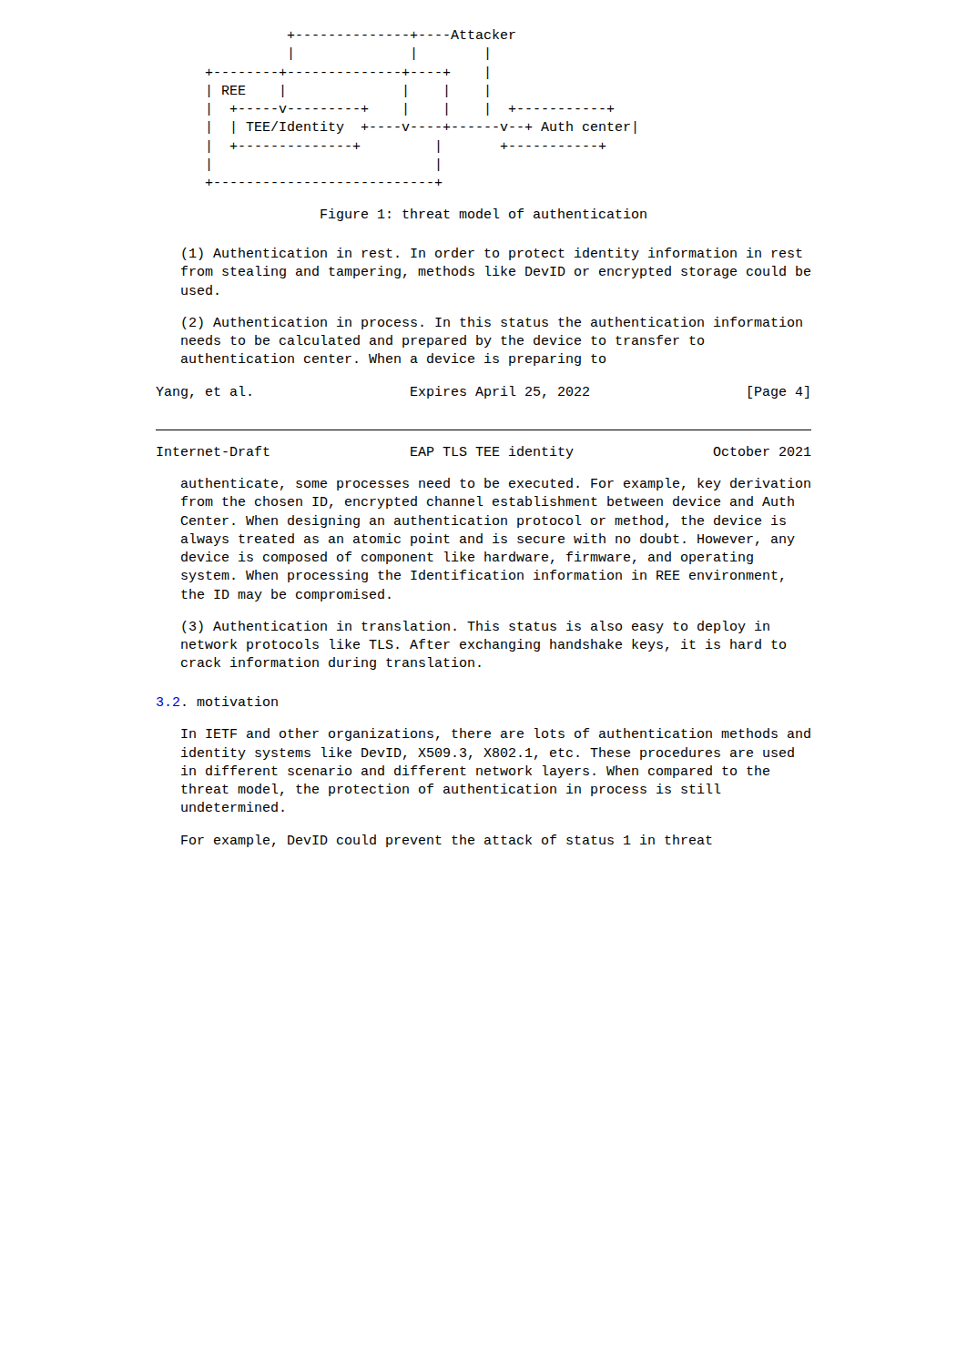+--------------+----Attacker
                |              |        |
      +--------+--------------+----+    |
      | REE    |              |    |    |
      |  +-----v---------+    |    |    |  +-----------+
      |  | TEE/Identity  +----v----+------v--+ Auth center|
      |  +--------------+         |       +-----------+
      |                           |
      +---------------------------+
Figure 1: threat model of authentication
(1) Authentication in rest. In order to protect identity information in rest from stealing and tampering, methods like DevID or encrypted storage could be used.
(2) Authentication in process. In this status the authentication information needs to be calculated and prepared by the device to transfer to authentication center. When a device is preparing to
Yang, et al. Expires April 25, 2022 [Page 4]
Internet-Draft EAP TLS TEE identity October 2021
authenticate, some processes need to be executed. For example, key derivation from the chosen ID, encrypted channel establishment between device and Auth Center. When designing an authentication protocol or method, the device is always treated as an atomic point and is secure with no doubt. However, any device is composed of component like hardware, firmware, and operating system. When processing the Identification information in REE environment, the ID may be compromised.
(3) Authentication in translation. This status is also easy to deploy in network protocols like TLS. After exchanging handshake keys, it is hard to crack information during translation.
3.2. motivation
In IETF and other organizations, there are lots of authentication methods and identity systems like DevID, X509.3, X802.1, etc. These procedures are used in different scenario and different network layers. When compared to the threat model, the protection of authentication in process is still undetermined.
For example, DevID could prevent the attack of status 1 in threat